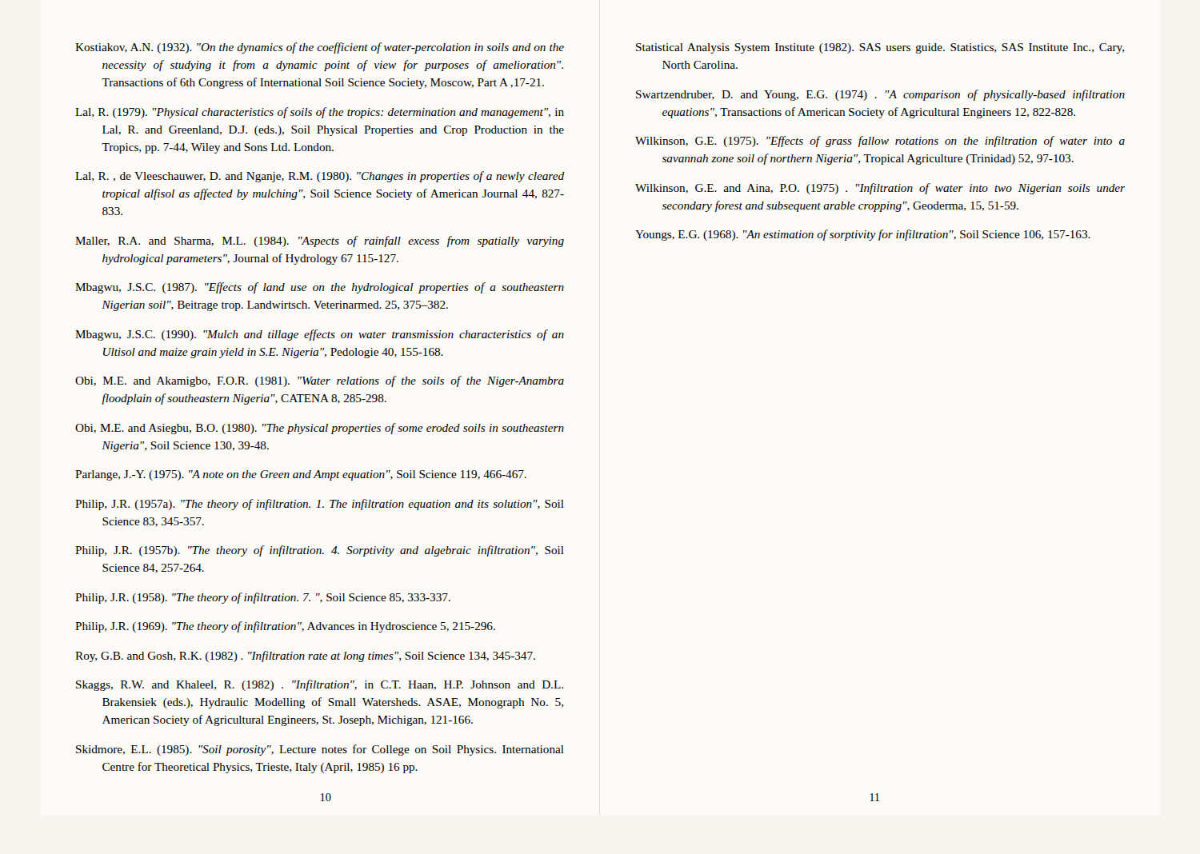Kostiakov, A.N. (1932). "On the dynamics of the coefficient of water-percolation in soils and on the necessity of studying it from a dynamic point of view for purposes of amelioration". Transactions of 6th Congress of International Soil Science Society, Moscow, Part A ,17-21.
Lal, R. (1979). "Physical characteristics of soils of the tropics: determination and management", in Lal, R. and Greenland, D.J. (eds.), Soil Physical Properties and Crop Production in the Tropics, pp. 7-44, Wiley and Sons Ltd. London.
Lal, R. , de Vleeschauwer, D. and Nganje, R.M. (1980). "Changes in properties of a newly cleared tropical alfisol as affected by mulching", Soil Science Society of American Journal 44, 827-833.
Maller, R.A. and Sharma, M.L. (1984). "Aspects of rainfall excess from spatially varying hydrological parameters", Journal of Hydrology 67 115-127.
Mbagwu, J.S.C. (1987). "Effects of land use on the hydrological properties of a southeastern Nigerian soil", Beitrage trop. Landwirtsch. Veterinarmed. 25, 375–382.
Mbagwu, J.S.C. (1990). "Mulch and tillage effects on water transmission characteristics of an Ultisol and maize grain yield in S.E. Nigeria", Pedologie 40, 155-168.
Obi, M.E. and Akamigbo, F.O.R. (1981). "Water relations of the soils of the Niger-Anambra floodplain of southeastern Nigeria", CATENA 8, 285-298.
Obi, M.E. and Asiegbu, B.O. (1980). "The physical properties of some eroded soils in southeastern Nigeria", Soil Science 130, 39-48.
Parlange, J.-Y. (1975). "A note on the Green and Ampt equation", Soil Science 119, 466-467.
Philip, J.R. (1957a). "The theory of infiltration. 1. The infiltration equation and its solution", Soil Science 83, 345-357.
Philip, J.R. (1957b). "The theory of infiltration. 4. Sorptivity and algebraic infiltration", Soil Science 84, 257-264.
Philip, J.R. (1958). "The theory of infiltration. 7. ", Soil Science 85, 333-337.
Philip, J.R. (1969). "The theory of infiltration", Advances in Hydroscience 5, 215-296.
Roy, G.B. and Gosh, R.K. (1982) . "Infiltration rate at long times", Soil Science 134, 345-347.
Skaggs, R.W. and Khaleel, R. (1982) . "Infiltration", in C.T. Haan, H.P. Johnson and D.L. Brakensiek (eds.), Hydraulic Modelling of Small Watersheds. ASAE, Monograph No. 5, American Society of Agricultural Engineers, St. Joseph, Michigan, 121-166.
Skidmore, E.L. (1985). "Soil porosity", Lecture notes for College on Soil Physics. International Centre for Theoretical Physics, Trieste, Italy (April, 1985) 16 pp.
10
Statistical Analysis System Institute (1982). SAS users guide. Statistics, SAS Institute Inc., Cary, North Carolina.
Swartzendruber, D. and Young, E.G. (1974) . "A comparison of physically-based infiltration equations", Transactions of American Society of Agricultural Engineers 12, 822-828.
Wilkinson, G.E. (1975). "Effects of grass fallow rotations on the infiltration of water into a savannah zone soil of northern Nigeria", Tropical Agriculture (Trinidad) 52, 97-103.
Wilkinson, G.E. and Aina, P.O. (1975) . "Infiltration of water into two Nigerian soils under secondary forest and subsequent arable cropping", Geoderma, 15, 51-59.
Youngs, E.G. (1968). "An estimation of sorptivity for infiltration", Soil Science 106, 157-163.
11